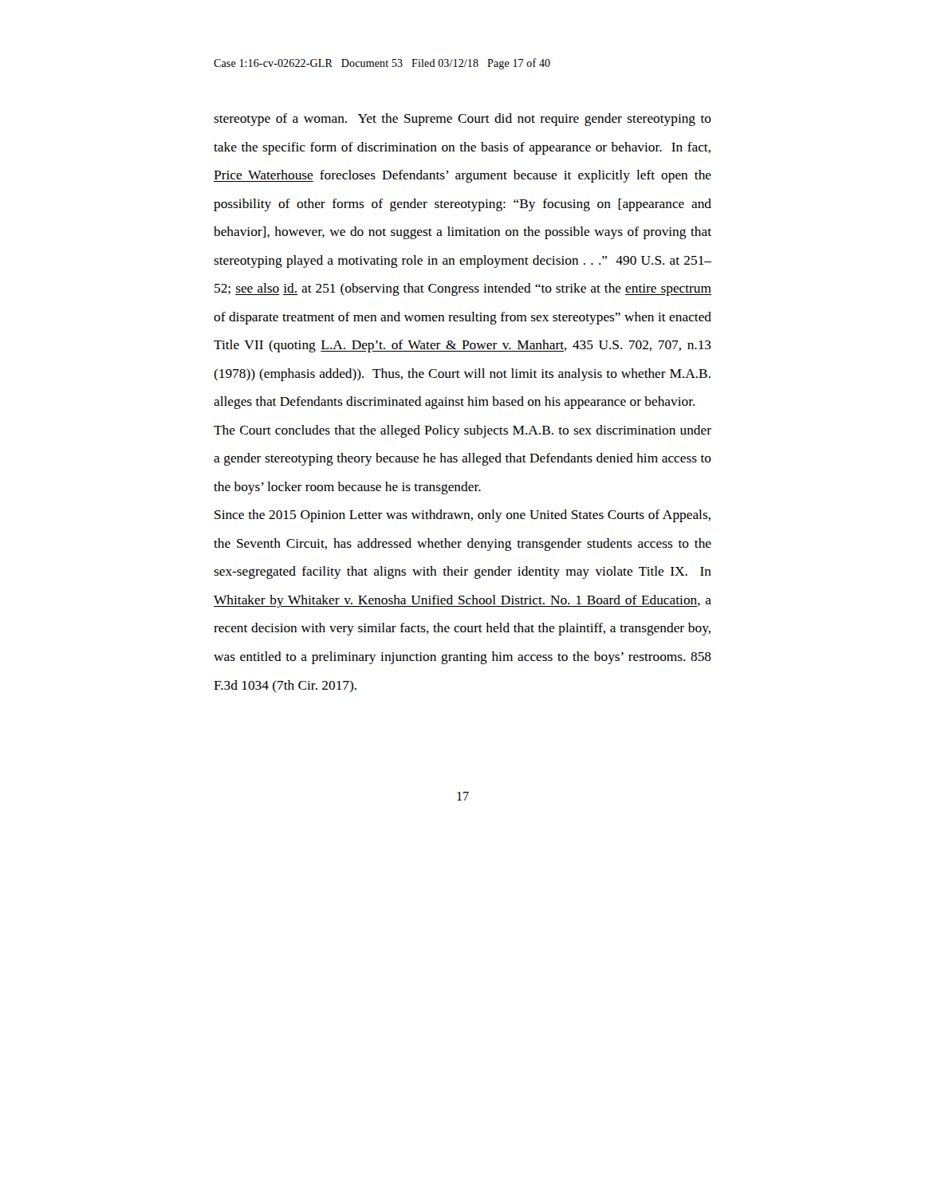Case 1:16-cv-02622-GLR Document 53 Filed 03/12/18 Page 17 of 40
stereotype of a woman. Yet the Supreme Court did not require gender stereotyping to take the specific form of discrimination on the basis of appearance or behavior. In fact, Price Waterhouse forecloses Defendants’ argument because it explicitly left open the possibility of other forms of gender stereotyping: “By focusing on [appearance and behavior], however, we do not suggest a limitation on the possible ways of proving that stereotyping played a motivating role in an employment decision . . .” 490 U.S. at 251–52; see also id. at 251 (observing that Congress intended “to strike at the entire spectrum of disparate treatment of men and women resulting from sex stereotypes” when it enacted Title VII (quoting L.A. Dep’t. of Water & Power v. Manhart, 435 U.S. 702, 707, n.13 (1978)) (emphasis added)). Thus, the Court will not limit its analysis to whether M.A.B. alleges that Defendants discriminated against him based on his appearance or behavior.
The Court concludes that the alleged Policy subjects M.A.B. to sex discrimination under a gender stereotyping theory because he has alleged that Defendants denied him access to the boys’ locker room because he is transgender.
Since the 2015 Opinion Letter was withdrawn, only one United States Courts of Appeals, the Seventh Circuit, has addressed whether denying transgender students access to the sex-segregated facility that aligns with their gender identity may violate Title IX. In Whitaker by Whitaker v. Kenosha Unified School District. No. 1 Board of Education, a recent decision with very similar facts, the court held that the plaintiff, a transgender boy, was entitled to a preliminary injunction granting him access to the boys’ restrooms. 858 F.3d 1034 (7th Cir. 2017).
17